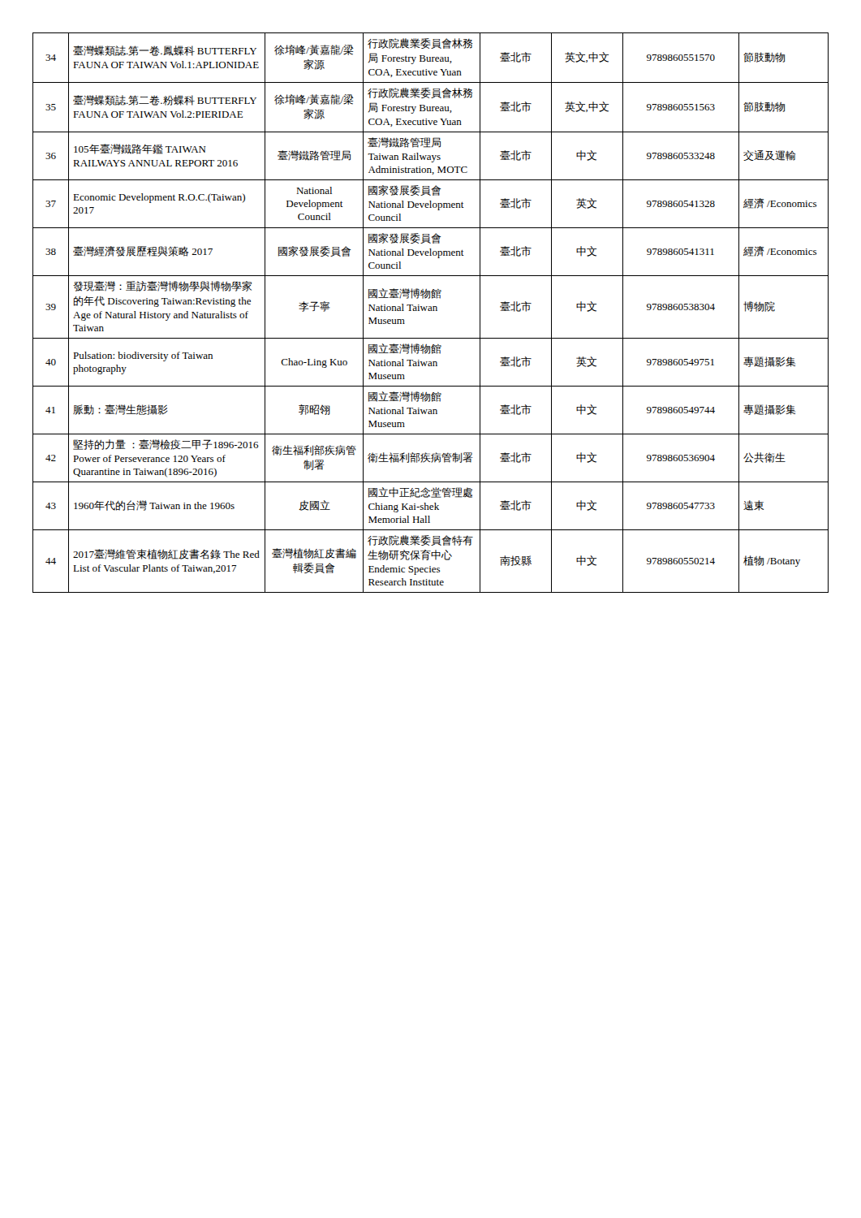| 34 | 臺灣蝶類誌.第一卷.鳳蝶科 BUTTERFLY FAUNA OF TAIWAN Vol.1:APLIONIDAE | 徐堉峰/黃嘉龍/梁家源 | 行政院農業委員會林務局 Forestry Bureau, COA, Executive Yuan | 臺北市 | 英文,中文 | 9789860551570 | 節肢動物 |
| 35 | 臺灣蝶類誌.第二卷.粉蝶科 BUTTERFLY FAUNA OF TAIWAN Vol.2:PIERIDAE | 徐堉峰/黃嘉龍/梁家源 | 行政院農業委員會林務局 Forestry Bureau, COA, Executive Yuan | 臺北市 | 英文,中文 | 9789860551563 | 節肢動物 |
| 36 | 105年臺灣鐵路年鑑 TAIWAN RAILWAYS ANNUAL REPORT 2016 | 臺灣鐵路管理局 | 臺灣鐵路管理局 Taiwan Railways Administration, MOTC | 臺北市 | 中文 | 9789860533248 | 交通及運輸 |
| 37 | Economic Development R.O.C.(Taiwan) 2017 | National Development Council | 國家發展委員會 National Development Council | 臺北市 | 英文 | 9789860541328 | 經濟 /Economics |
| 38 | 臺灣經濟發展歷程與策略 2017 | 國家發展委員會 | 國家發展委員會 National Development Council | 臺北市 | 中文 | 9789860541311 | 經濟 /Economics |
| 39 | 發現臺灣：重訪臺灣博物學與博物學家的年代 Discovering Taiwan:Revisting the Age of Natural History and Naturalists of Taiwan | 李子寧 | 國立臺灣博物館 National Taiwan Museum | 臺北市 | 中文 | 9789860538304 | 博物院 |
| 40 | Pulsation: biodiversity of Taiwan photography | Chao-Ling Kuo | 國立臺灣博物館 National Taiwan Museum | 臺北市 | 英文 | 9789860549751 | 專題攝影集 |
| 41 | 脈動：臺灣生態攝影 | 郭昭翎 | 國立臺灣博物館 National Taiwan Museum | 臺北市 | 中文 | 9789860549744 | 專題攝影集 |
| 42 | 堅持的力量 ：臺灣檢疫二甲子1896-2016 Power of Perseverance 120 Years of Quarantine in Taiwan(1896-2016) | 衛生福利部疾病管制署 | 衛生福利部疾病管制署 | 臺北市 | 中文 | 9789860536904 | 公共衛生 |
| 43 | 1960年代的台灣 Taiwan in the 1960s | 皮國立 | 國立中正紀念堂管理處 Chiang Kai-shek Memorial Hall | 臺北市 | 中文 | 9789860547733 | 遠東 |
| 44 | 2017臺灣維管束植物紅皮書名錄 The Red List of Vascular Plants of Taiwan,2017 | 臺灣植物紅皮書編輯委員會 | 行政院農業委員會特有生物研究保育中心 Endemic Species Research Institute | 南投縣 | 中文 | 9789860550214 | 植物 /Botany |